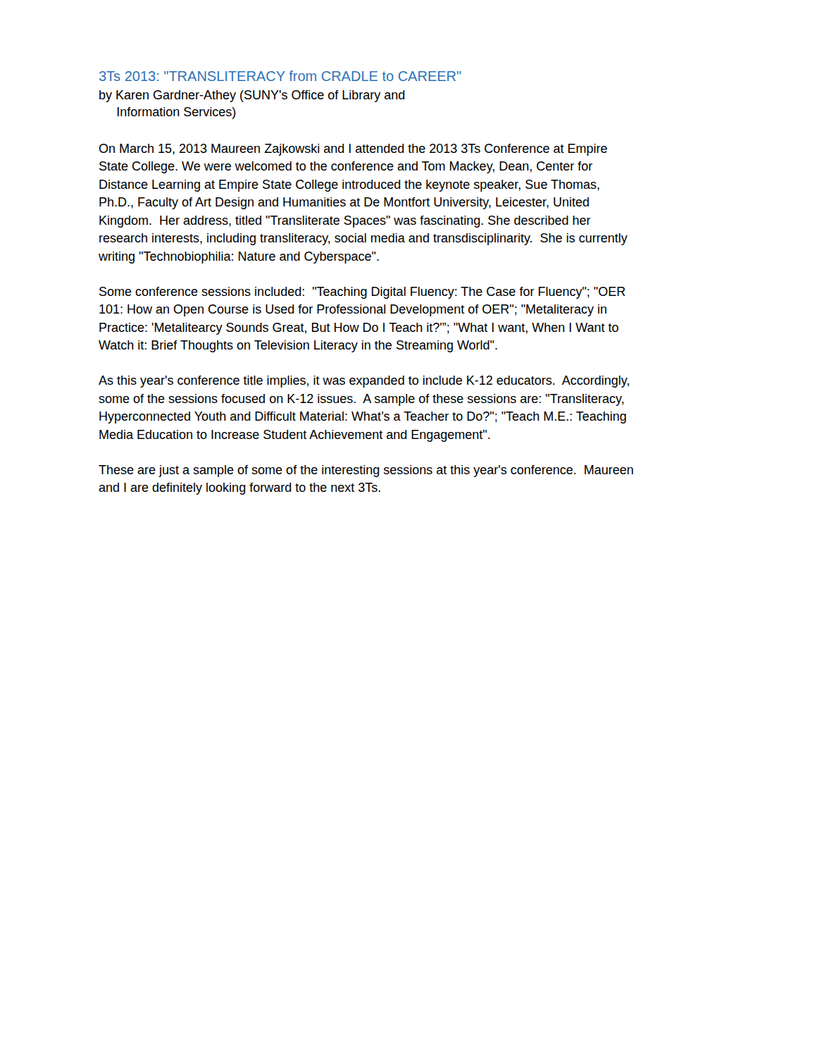3Ts 2013: "TRANSLITERACY from CRADLE to CAREER"
by Karen Gardner-Athey (SUNY's Office of Library and Information Services)
On March 15, 2013 Maureen Zajkowski and I attended the 2013 3Ts Conference at Empire State College. We were welcomed to the conference and Tom Mackey, Dean, Center for Distance Learning at Empire State College introduced the keynote speaker, Sue Thomas, Ph.D., Faculty of Art Design and Humanities at De Montfort University, Leicester, United Kingdom. Her address, titled "Transliterate Spaces" was fascinating. She described her research interests, including transliteracy, social media and transdisciplinarity. She is currently writing "Technobiophilia: Nature and Cyberspace".
Some conference sessions included: "Teaching Digital Fluency: The Case for Fluency"; "OER 101: How an Open Course is Used for Professional Development of OER"; "Metaliteracy in Practice: 'Metalitearcy Sounds Great, But How Do I Teach it?'”; "What I want, When I Want to Watch it: Brief Thoughts on Television Literacy in the Streaming World".
As this year's conference title implies, it was expanded to include K-12 educators. Accordingly, some of the sessions focused on K-12 issues. A sample of these sessions are: "Transliteracy, Hyperconnected Youth and Difficult Material: What’s a Teacher to Do?"; "Teach M.E.: Teaching Media Education to Increase Student Achievement and Engagement".
These are just a sample of some of the interesting sessions at this year's conference. Maureen and I are definitely looking forward to the next 3Ts.